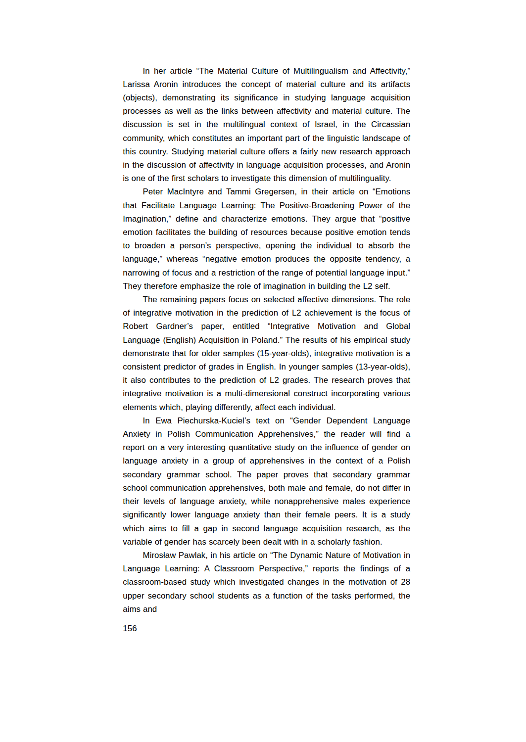In her article “The Material Culture of Multilingualism and Affectivity,” Larissa Aronin introduces the concept of material culture and its artifacts (objects), demonstrating its significance in studying language acquisition processes as well as the links between affectivity and material culture. The discussion is set in the multilingual context of Israel, in the Circassian community, which constitutes an important part of the linguistic landscape of this country. Studying material culture offers a fairly new research approach in the discussion of affectivity in language acquisition processes, and Aronin is one of the first scholars to investigate this dimension of multilinguality.
Peter MacIntyre and Tammi Gregersen, in their article on “Emotions that Facilitate Language Learning: The Positive-Broadening Power of the Imagination,” define and characterize emotions. They argue that “positive emotion facilitates the building of resources because positive emotion tends to broaden a person’s perspective, opening the individual to absorb the language,” whereas “negative emotion produces the opposite tendency, a narrowing of focus and a restriction of the range of potential language input.” They therefore emphasize the role of imagination in building the L2 self.
The remaining papers focus on selected affective dimensions. The role of integrative motivation in the prediction of L2 achievement is the focus of Robert Gardner’s paper, entitled “Integrative Motivation and Global Language (English) Acquisition in Poland.” The results of his empirical study demonstrate that for older samples (15-year-olds), integrative motivation is a consistent predictor of grades in English. In younger samples (13-year-olds), it also contributes to the prediction of L2 grades. The research proves that integrative motivation is a multi-dimensional construct incorporating various elements which, playing differently, affect each individual.
In Ewa Piechurska-Kuciel’s text on “Gender Dependent Language Anxiety in Polish Communication Apprehensives,” the reader will find a report on a very interesting quantitative study on the influence of gender on language anxiety in a group of apprehensives in the context of a Polish secondary grammar school. The paper proves that secondary grammar school communication apprehensives, both male and female, do not differ in their levels of language anxiety, while nonapprehensive males experience significantly lower language anxiety than their female peers. It is a study which aims to fill a gap in second language acquisition research, as the variable of gender has scarcely been dealt with in a scholarly fashion.
Mirosław Pawlak, in his article on “The Dynamic Nature of Motivation in Language Learning: A Classroom Perspective,” reports the findings of a classroom-based study which investigated changes in the motivation of 28 upper secondary school students as a function of the tasks performed, the aims and
156